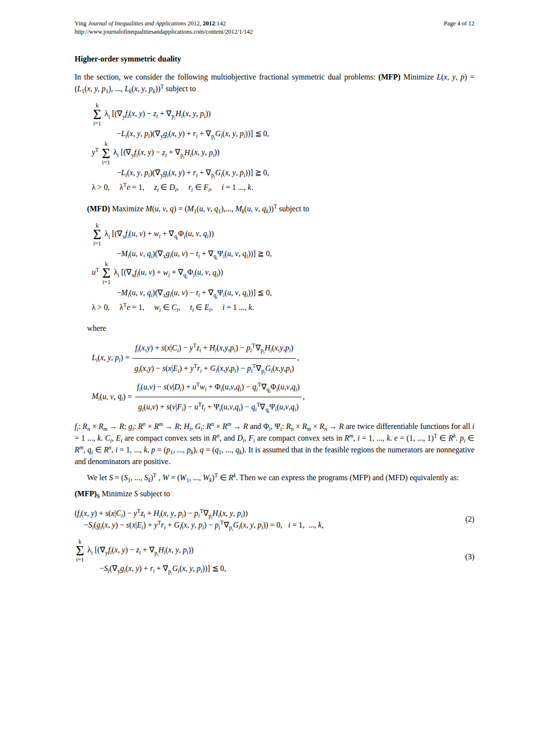Ying Journal of Inequalities and Applications 2012, 2012:142
http://www.journalofinequalitiesandapplications.com/content/2012/1/142
Page 4 of 12
Higher-order symmetric duality
In the section, we consider the following multiobjective fractional symmetric dual problems: (MFP) Minimize L(x, y, p) = (L1(x, y, p1), ..., Lk(x, y, pk))T subject to
kΣi=1 λi [(∇yfi(x, y) − zi + ∇piHi(x, y, pi))
−Li(x, y, pi)(∇ygi(x, y) + ri + ∇piGi(x, y, pi))] ≦ 0,
yT kΣi=1 λi [(∇yfi(x, y) − zi + ∇piHi(x, y, pi))
−Li(x, y, pi)(∇ygi(x, y) + ri + ∇piGi(x, y, pi))] ≧ 0,
λ > 0, λTe = 1, zi ∈ Di, ri ∈ Fi, i = 1 ..., k.
(MFD) Maximize M(u, v, q) = (M1(u, v, q1),..., Mk(u, v, qk))T subject to
kΣi=1 λi [(∇xfi(u, v) + wi + ∇qiΦi(u, v, qi))
−Mi(u, v, qi)(∇xgi(u, v) − ti + ∇qiΨi(u, v, qi))] ≧ 0,
uT kΣi=1 λi [(∇xfi(u, v) + wi + ∇qiΦi(u, v, qi))
−Mi(u, v, qi)(∇xgi(u, v) − ti + ∇qiΨi(u, v, qi))] ≦ 0,
λ > 0, λTe = 1, wi ∈ Ci, ti ∈ Ei, i = 1 ..., k.
where
Li(x, y, pi) = fi(x,y) + s(x|Ci) − yTzi + Hi(x,y,pi) − piT∇piHi(x,y,pi) gi(x,y) − s(x|Ei) + yTri + Gi(x,y,pi) − piT∇piGi(x,y,pi) ,
Mi(u, v, qi) = fi(u,v) − s(v|Di) + uTwi + Φi(u,v,qi) − qiT∇qiΦi(u,v,qi) gi(u,v) + s(v|Fi) − uTti + Ψi(u,v,qi) − qiT∇qiΨi(u,v,qi) ,
fi: Rn × Rm → R; gi: Rn × Rm → R; Hi, Gi: Rn × Rm → R and Φi, Ψi: Rn × Rm × Rn → R are twice differentiable functions for all i = 1 ..., k. Ci, Ei are compact convex sets in Rn, and Di, Fi are compact convex sets in Rm, i = 1, ..., k. e = (1, ..., 1)T ∈ Rk. pi ∈ Rm, qi ∈ Rn, i = 1, ..., k, p = (p1, ..., pk), q = (q1, ..., qk). It is assumed that in the feasible regions the numerators are nonnegative and denominators are positive.
We let S = (S1, ..., Sk)T , W = (W1, ..., Wk)T ∈ Rk. Then we can express the programs (MFP) and (MFD) equivalently as:
(MFP)S Minimize S subject to
(fi(x, y) + s(x|Ci) − yTzi + Hi(x, y, pi) − piT∇piHi(x, y, pi))
−Si(gi(x, y) − s(x|Ei) + yTri + Gi(x, y, pi) − piT∇piGi(x, y, pi)) = 0, i = 1, ..., k,
(2)
kΣi=1 λi [(∇yfi(x, y) − zi + ∇piHi(x, y, pi))
−Si(∇ygi(x, y) + ri + ∇piGi(x, y, pi))] ≦ 0,
(3)